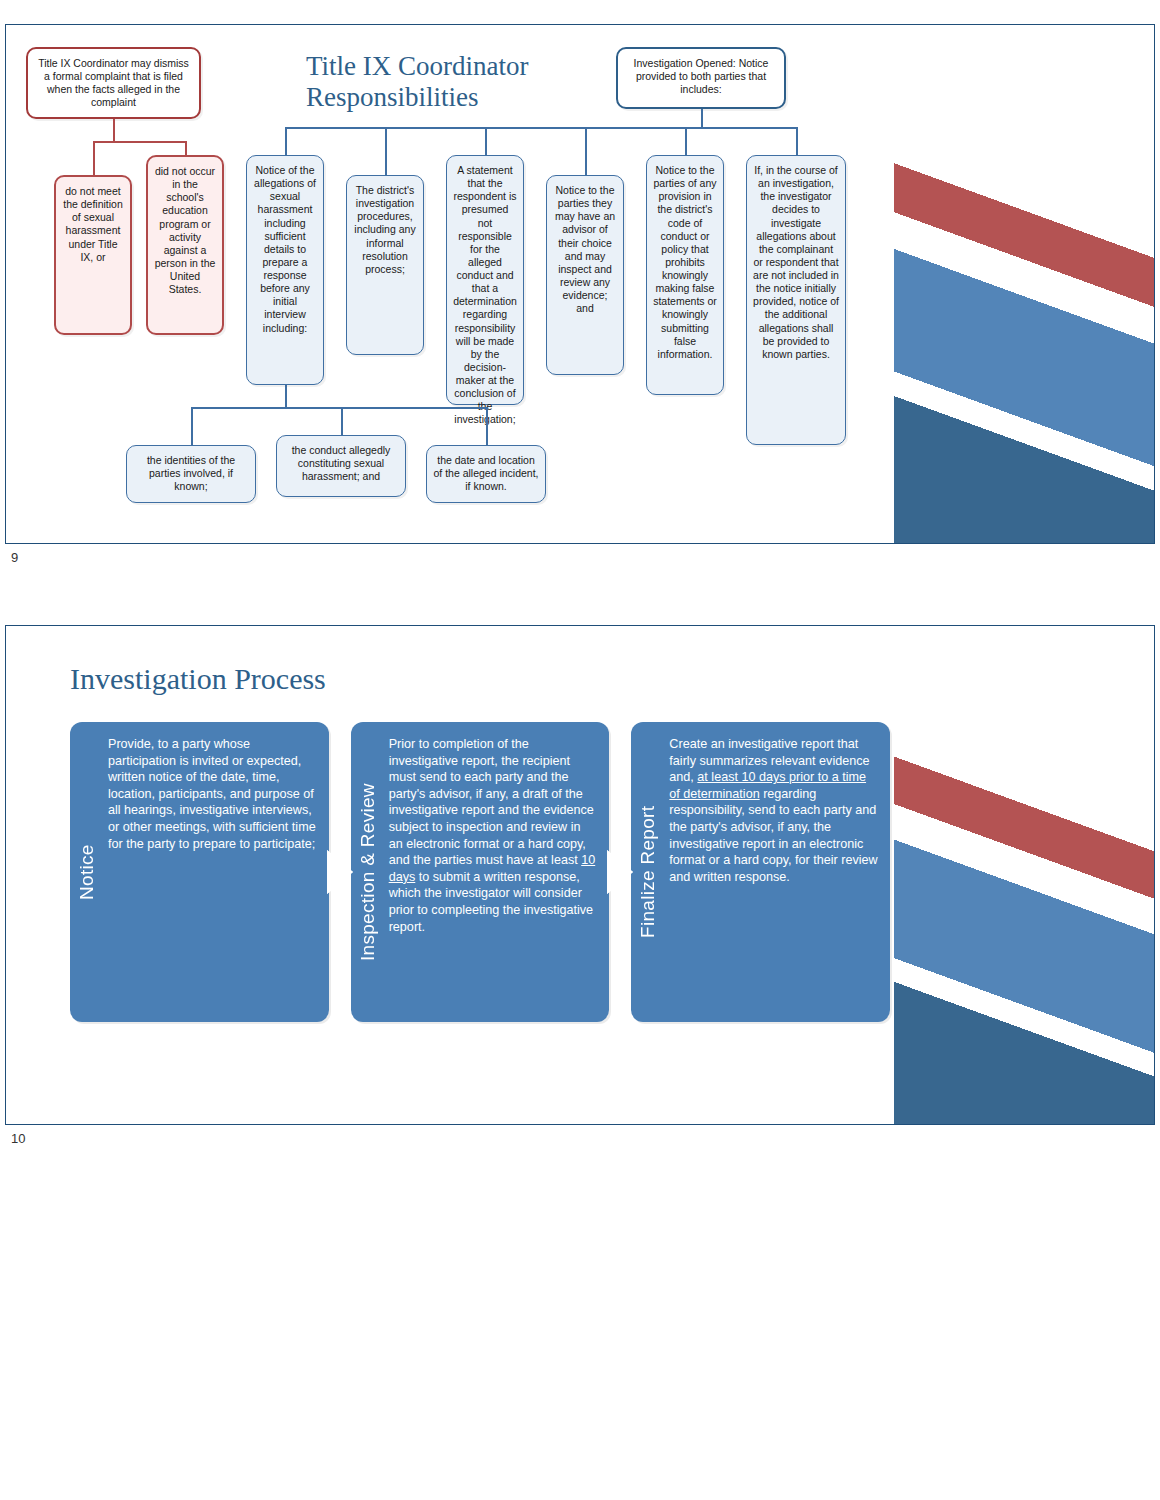Title IX Coordinator
Responsibilities
Title IX Coordinator may dismiss a formal complaint that is filed when the facts alleged in the complaint
Investigation Opened: Notice provided to both parties that includes:
do not meet the definition of sexual harassment under Title IX, or
did not occur in the school's education program or activity against a person in the United States.
Notice of the allegations of sexual harassment including sufficient details to prepare a response before any initial interview including:
The district's investigation procedures, including any informal resolution process;
A statement that the respondent is presumed not responsible for the alleged conduct and that a determination regarding responsibility will be made by the decision-maker at the conclusion of the investigation;
Notice to the parties they may have an advisor of their choice and may inspect and review any evidence; and
Notice to the parties of any provision in the district's code of conduct or policy that prohibits knowingly making false statements or knowingly submitting false information.
If, in the course of an investigation, the investigator decides to investigate allegations about the complainant or respondent that are not included in the notice initially provided, notice of the additional allegations shall be provided to known parties.
the identities of the parties involved, if known;
the conduct allegedly constituting sexual harassment; and
the date and location of the alleged incident, if known.
9
Investigation Process
Notice
Provide, to a party whose participation is invited or expected, written notice of the date, time, location, participants, and purpose of all hearings, investigative interviews, or other meetings, with sufficient time for the party to prepare to participate;
Inspection & Review
Prior to completion of the investigative report, the recipient must send to each party and the party's advisor, if any, a draft of the investigative report and the evidence subject to inspection and review in an electronic format or a hard copy, and the parties must have at least 10 days to submit a written response, which the investigator will consider prior to compleeting the investigative report.
Finalize Report
Create an investigative report that fairly summarizes relevant evidence and, at least 10 days prior to a time of determination regarding responsibility, send to each party and the party's advisor, if any, the investigative report in an electronic format or a hard copy, for their review and written response.
10